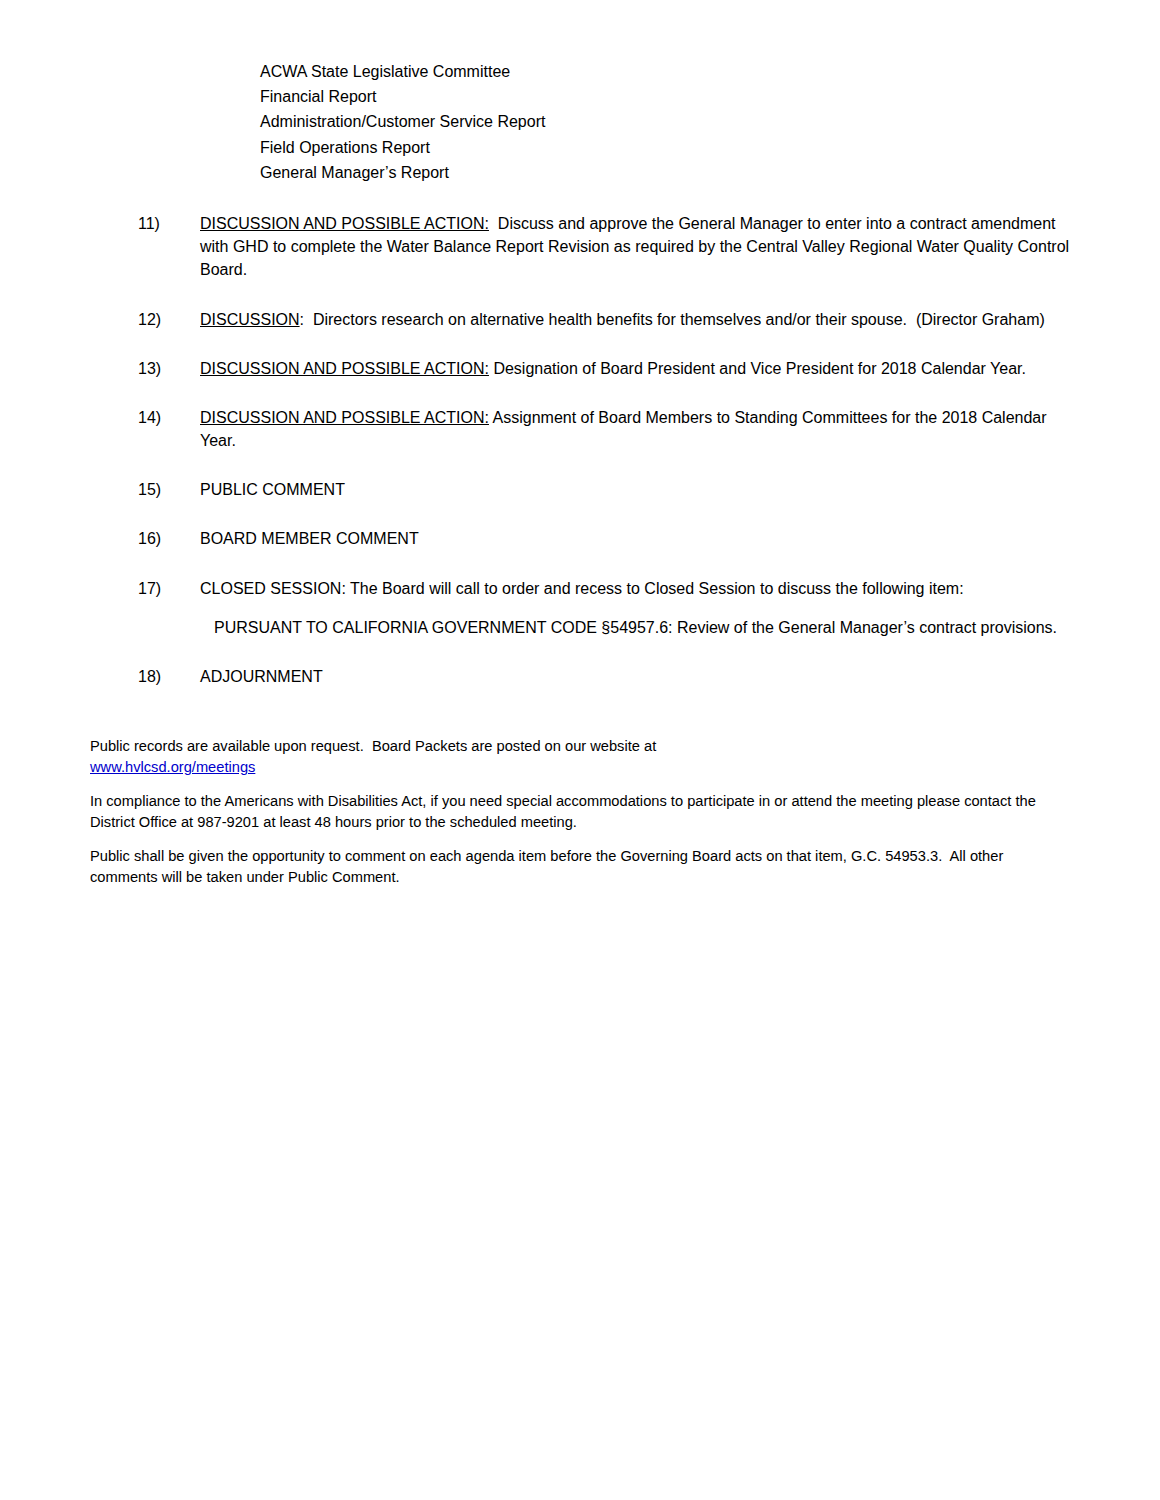ACWA State Legislative Committee
Financial Report
Administration/Customer Service Report
Field Operations Report
General Manager’s Report
11)
DISCUSSION AND POSSIBLE ACTION: Discuss and approve the General Manager to enter into a contract amendment with GHD to complete the Water Balance Report Revision as required by the Central Valley Regional Water Quality Control Board.
12)
DISCUSSION: Directors research on alternative health benefits for themselves and/or their spouse. (Director Graham)
13)
DISCUSSION AND POSSIBLE ACTION: Designation of Board President and Vice President for 2018 Calendar Year.
14)
DISCUSSION AND POSSIBLE ACTION: Assignment of Board Members to Standing Committees for the 2018 Calendar Year.
15)
PUBLIC COMMENT
16)
BOARD MEMBER COMMENT
17)
CLOSED SESSION: The Board will call to order and recess to Closed Session to discuss the following item:
PURSUANT TO CALIFORNIA GOVERNMENT CODE §54957.6: Review of the General Manager’s contract provisions.
18)
ADJOURNMENT
Public records are available upon request. Board Packets are posted on our website at
www.hvlcsd.org/meetings
In compliance to the Americans with Disabilities Act, if you need special accommodations to participate in or attend the meeting please contact the District Office at 987-9201 at least 48 hours prior to the scheduled meeting.
Public shall be given the opportunity to comment on each agenda item before the Governing Board acts on that item, G.C. 54953.3. All other comments will be taken under Public Comment.